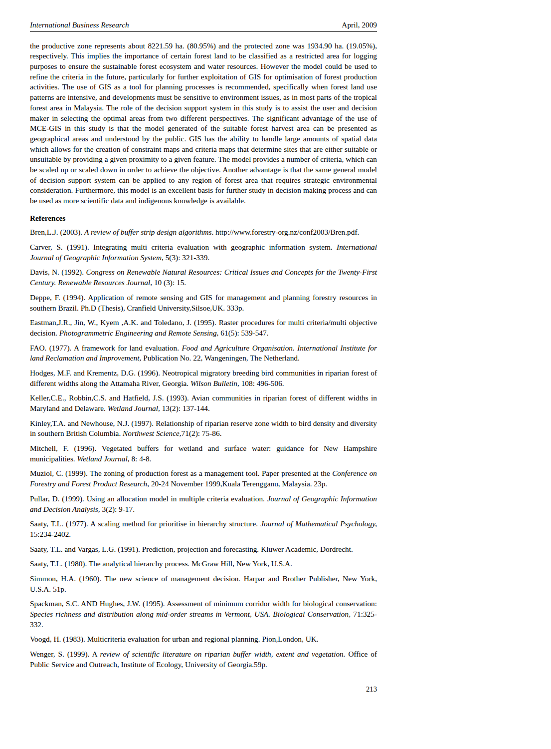International Business Research April, 2009
the productive zone represents about 8221.59 ha. (80.95%) and the protected zone was 1934.90 ha. (19.05%), respectively. This implies the importance of certain forest land to be classified as a restricted area for logging purposes to ensure the sustainable forest ecosystem and water resources. However the model could be used to refine the criteria in the future, particularly for further exploitation of GIS for optimisation of forest production activities. The use of GIS as a tool for planning processes is recommended, specifically when forest land use patterns are intensive, and developments must be sensitive to environment issues, as in most parts of the tropical forest area in Malaysia. The role of the decision support system in this study is to assist the user and decision maker in selecting the optimal areas from two different perspectives. The significant advantage of the use of MCE-GIS in this study is that the model generated of the suitable forest harvest area can be presented as geographical areas and understood by the public. GIS has the ability to handle large amounts of spatial data which allows for the creation of constraint maps and criteria maps that determine sites that are either suitable or unsuitable by providing a given proximity to a given feature. The model provides a number of criteria, which can be scaled up or scaled down in order to achieve the objective. Another advantage is that the same general model of decision support system can be applied to any region of forest area that requires strategic environmental consideration. Furthermore, this model is an excellent basis for further study in decision making process and can be used as more scientific data and indigenous knowledge is available.
References
Bren,L.J. (2003). A review of buffer strip design algorithms. http://www.forestry-org.nz/conf2003/Bren.pdf.
Carver, S. (1991). Integrating multi criteria evaluation with geographic information system. International Journal of Geographic Information System, 5(3): 321-339.
Davis, N. (1992). Congress on Renewable Natural Resources: Critical Issues and Concepts for the Twenty-First Century. Renewable Resources Journal, 10 (3): 15.
Deppe, F. (1994). Application of remote sensing and GIS for management and planning forestry resources in southern Brazil. Ph.D (Thesis), Cranfield University,Silsoe,UK. 333p.
Eastman,J.R., Jin, W., Kyem ,A.K. and Toledano, J. (1995). Raster procedures for multi criteria/multi objective decision. Photogrammetric Engineering and Remote Sensing, 61(5): 539-547.
FAO. (1977). A framework for land evaluation. Food and Agriculture Organisation. International Institute for land Reclamation and Improvement, Publication No. 22, Wangeningen, The Netherland.
Hodges, M.F. and Krementz, D.G. (1996). Neotropical migratory breeding bird communities in riparian forest of different widths along the Attamaha River, Georgia. Wilson Bulletin, 108: 496-506.
Keller,C.E., Robbin,C.S. and Hatfield, J.S. (1993). Avian communities in riparian forest of different widths in Maryland and Delaware. Wetland Journal, 13(2): 137-144.
Kinley,T.A. and Newhouse, N.J. (1997). Relationship of riparian reserve zone width to bird density and diversity in southern British Columbia. Northwest Science, 71(2): 75-86.
Mitchell, F. (1996). Vegetated buffers for wetland and surface water: guidance for New Hampshire municipalities. Wetland Journal, 8: 4-8.
Muziol, C. (1999). The zoning of production forest as a management tool. Paper presented at the Conference on Forestry and Forest Product Research, 20-24 November 1999,Kuala Terengganu, Malaysia. 23p.
Pullar, D. (1999). Using an allocation model in multiple criteria evaluation. Journal of Geographic Information and Decision Analysis, 3(2): 9-17.
Saaty, T.L. (1977). A scaling method for prioritise in hierarchy structure. Journal of Mathematical Psychology, 15:234-2402.
Saaty, T.L. and Vargas, L.G. (1991). Prediction, projection and forecasting. Kluwer Academic, Dordrecht.
Saaty, T.L. (1980). The analytical hierarchy process. McGraw Hill, New York, U.S.A.
Simmon, H.A. (1960). The new science of management decision. Harpar and Brother Publisher, New York, U.S.A. 51p.
Spackman, S.C. AND Hughes, J.W. (1995). Assessment of minimum corridor width for biological conservation: Species richness and distribution along mid-order streams in Vermont, USA. Biological Conservation, 71:325-332.
Voogd, H. (1983). Multicriteria evaluation for urban and regional planning. Pion,London, UK.
Wenger, S. (1999). A review of scientific literature on riparian buffer width, extent and vegetation. Office of Public Service and Outreach, Institute of Ecology, University of Georgia.59p.
213